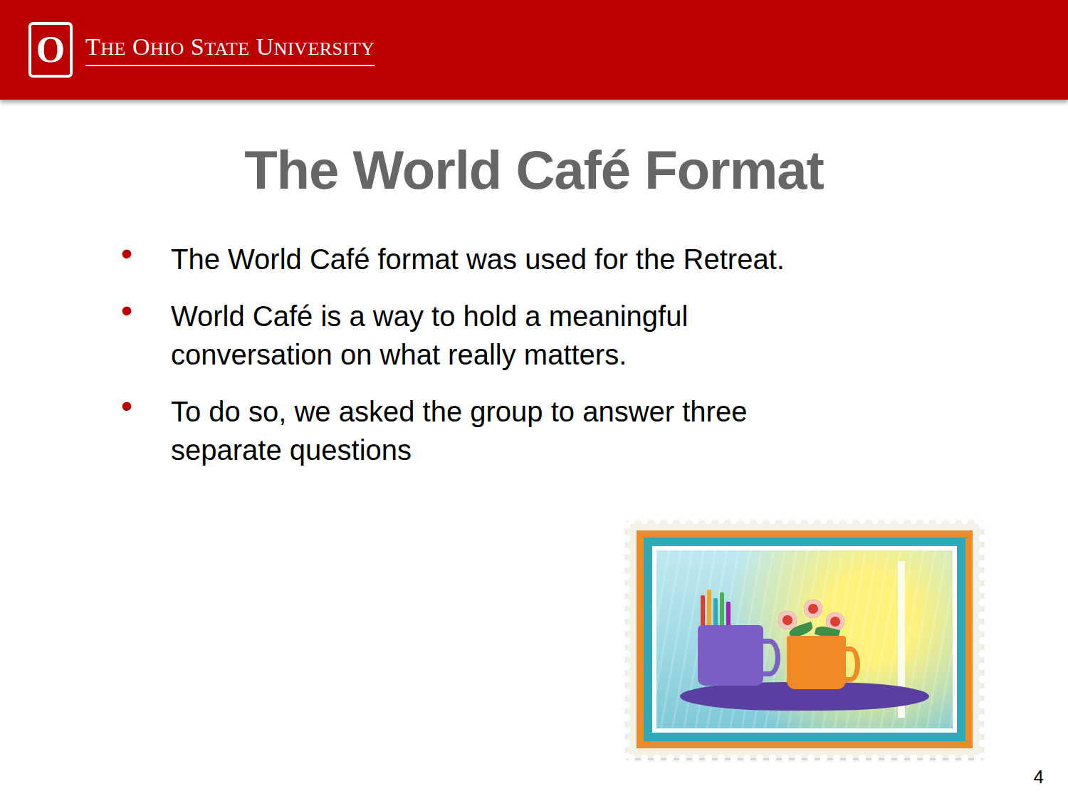O
THE OHIO STATE UNIVERSITY
The World Café Format
The World Café format was used for the Retreat.
World Café is a way to hold a meaningful conversation on what really matters.
To do so, we asked the group to answer three separate questions
4